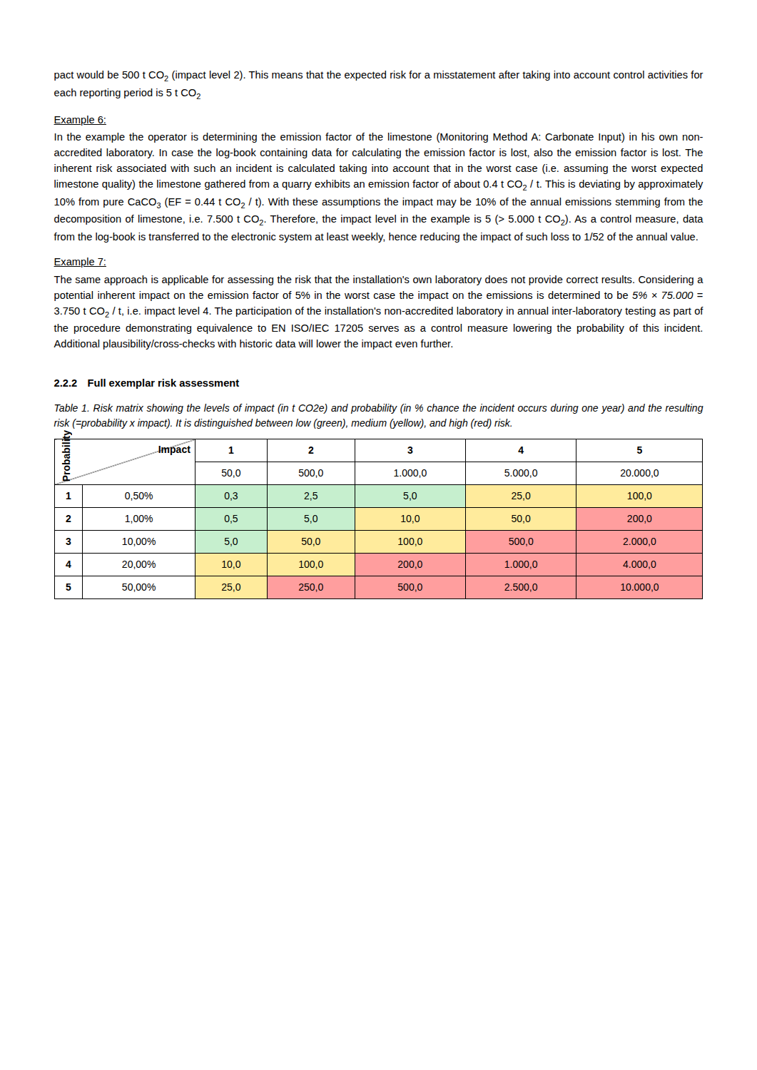pact would be 500 t CO2 (impact level 2). This means that the expected risk for a misstatement after taking into account control activities for each reporting period is 5 t CO2
Example 6:
In the example the operator is determining the emission factor of the limestone (Monitoring Method A: Carbonate Input) in his own non-accredited laboratory. In case the log-book containing data for calculating the emission factor is lost, also the emission factor is lost. The inherent risk associated with such an incident is calculated taking into account that in the worst case (i.e. assuming the worst expected limestone quality) the limestone gathered from a quarry exhibits an emission factor of about 0.4 t CO2 / t. This is deviating by approximately 10% from pure CaCO3 (EF = 0.44 t CO2 / t). With these assumptions the impact may be 10% of the annual emissions stemming from the decomposition of limestone, i.e. 7.500 t CO2. Therefore, the impact level in the example is 5 (> 5.000 t CO2). As a control measure, data from the log-book is transferred to the electronic system at least weekly, hence reducing the impact of such loss to 1/52 of the annual value.
Example 7:
The same approach is applicable for assessing the risk that the installation's own laboratory does not provide correct results. Considering a potential inherent impact on the emission factor of 5% in the worst case the impact on the emissions is determined to be 5% × 75.000 = 3.750 t CO2 / t, i.e. impact level 4. The participation of the installation's non-accredited laboratory in annual inter-laboratory testing as part of the procedure demonstrating equivalence to EN ISO/IEC 17205 serves as a control measure lowering the probability of this incident. Additional plausibility/cross-checks with historic data will lower the impact even further.
2.2.2 Full exemplar risk assessment
Table 1. Risk matrix showing the levels of impact (in t CO2e) and probability (in % chance the incident occurs during one year) and the resulting risk (=probability x impact). It is distinguished between low (green), medium (yellow), and high (red) risk.
| Impact Probability | 1 | 2 | 3 | 4 | 5 |
| 50,0 | 500,0 | 1.000,0 | 5.000,0 | 20.000,0 |
| 1 | 0,50% | 0,3 | 2,5 | 5,0 | 25,0 | 100,0 |
| 2 | 1,00% | 0,5 | 5,0 | 10,0 | 50,0 | 200,0 |
| 3 | 10,00% | 5,0 | 50,0 | 100,0 | 500,0 | 2.000,0 |
| 4 | 20,00% | 10,0 | 100,0 | 200,0 | 1.000,0 | 4.000,0 |
| 5 | 50,00% | 25,0 | 250,0 | 500,0 | 2.500,0 | 10.000,0 |